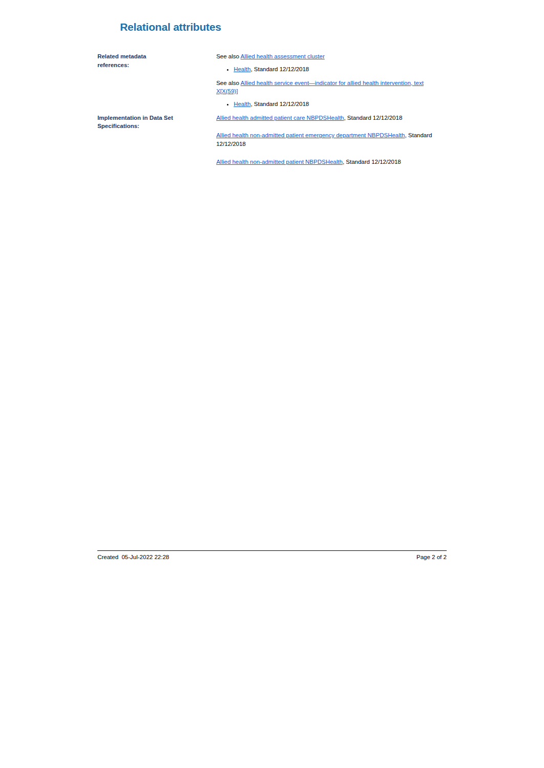Relational attributes
| Related metadata references: | See also Allied health assessment cluster Health , Standard 12/12/2018 See also Allied health service event—indicator for allied health intervention, text X[X(59)] Health , Standard 12/12/2018 |
| Implementation in Data Set Specifications: | Allied health admitted patient care NBPDS Health , Standard 12/12/2018 Allied health non-admitted patient emergency department NBPDS Health , Standard 12/12/2018 Allied health non-admitted patient NBPDS Health , Standard 12/12/2018 |
Created 05-Jul-2022 22:28 Page 2 of 2